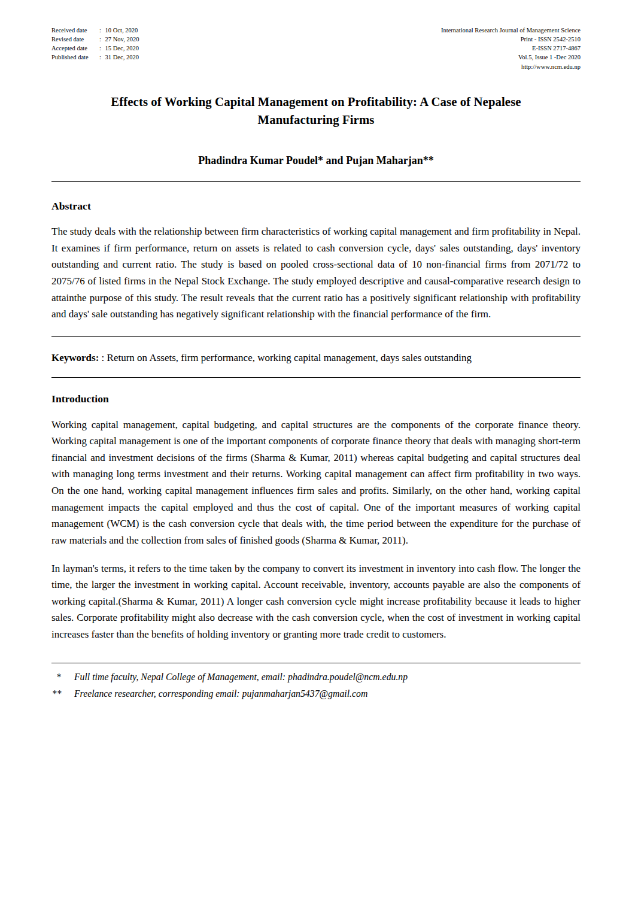Received date: 10 Oct, 2020
Revised date: 27 Nov, 2020
Accepted date: 15 Dec, 2020
Published date: 31 Dec, 2020
International Research Journal of Management Science
Print - ISSN 2542-2510
E-ISSN 2717-4867
Vol.5, Issue 1 -Dec 2020
http://www.ncm.edu.np
Effects of Working Capital Management on Profitability: A Case of Nepalese
Manufacturing Firms
Phadindra Kumar Poudel* and Pujan Maharjan**
Abstract
The study deals with the relationship between firm characteristics of working capital management and firm profitability in Nepal. It examines if firm performance, return on assets is related to cash conversion cycle, days' sales outstanding, days' inventory outstanding and current ratio. The study is based on pooled cross-sectional data of 10 non-financial firms from 2071/72 to 2075/76 of listed firms in the Nepal Stock Exchange. The study employed descriptive and causal-comparative research design to attainthe purpose of this study. The result reveals that the current ratio has a positively significant relationship with profitability and days' sale outstanding has negatively significant relationship with the financial performance of the firm.
Keywords: : Return on Assets, firm performance, working capital management, days sales outstanding
Introduction
Working capital management, capital budgeting, and capital structures are the components of the corporate finance theory. Working capital management is one of the important components of corporate finance theory that deals with managing short-term financial and investment decisions of the firms (Sharma & Kumar, 2011) whereas capital budgeting and capital structures deal with managing long terms investment and their returns. Working capital management can affect firm profitability in two ways. On the one hand, working capital management influences firm sales and profits. Similarly, on the other hand, working capital management impacts the capital employed and thus the cost of capital. One of the important measures of working capital management (WCM) is the cash conversion cycle that deals with, the time period between the expenditure for the purchase of raw materials and the collection from sales of finished goods (Sharma & Kumar, 2011).
In layman's terms, it refers to the time taken by the company to convert its investment in inventory into cash flow. The longer the time, the larger the investment in working capital. Account receivable, inventory, accounts payable are also the components of working capital.(Sharma & Kumar, 2011) A longer cash conversion cycle might increase profitability because it leads to higher sales. Corporate profitability might also decrease with the cash conversion cycle, when the cost of investment in working capital increases faster than the benefits of holding inventory or granting more trade credit to customers.
*Full time faculty, Nepal College of Management, email: phadindra.poudel@ncm.edu.np
**Freelance researcher, corresponding email: pujanmaharjan5437@gmail.com